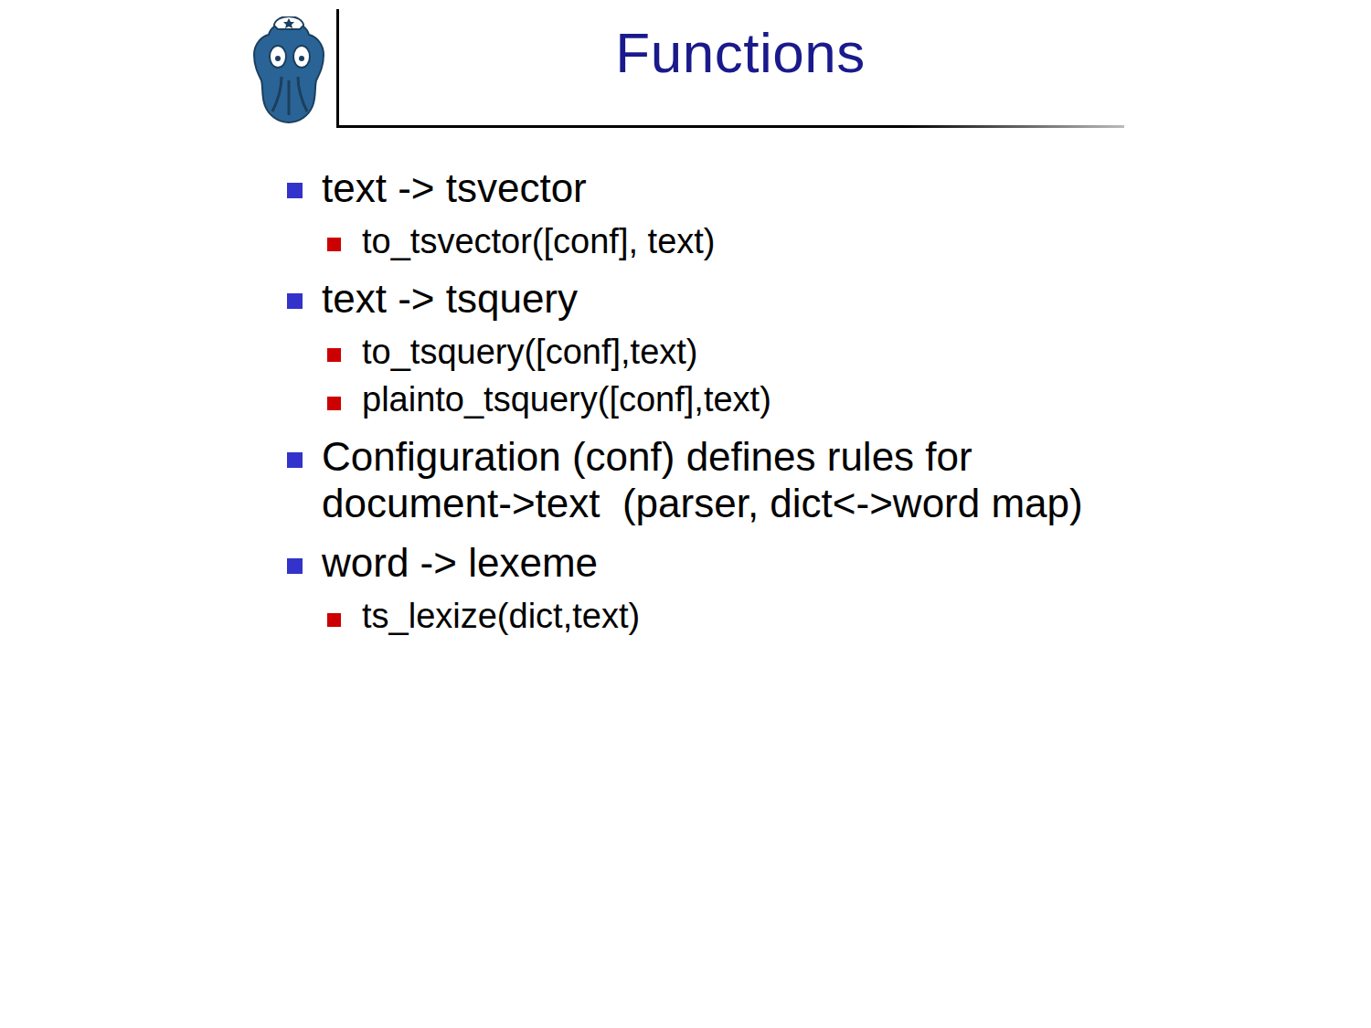Functions
text -> tsvector
to_tsvector([conf], text)
text -> tsquery
to_tsquery([conf],text)
plainto_tsquery([conf],text)
Configuration (conf) defines rules for document->text (parser, dict<->word map)
word -> lexeme
ts_lexize(dict,text)